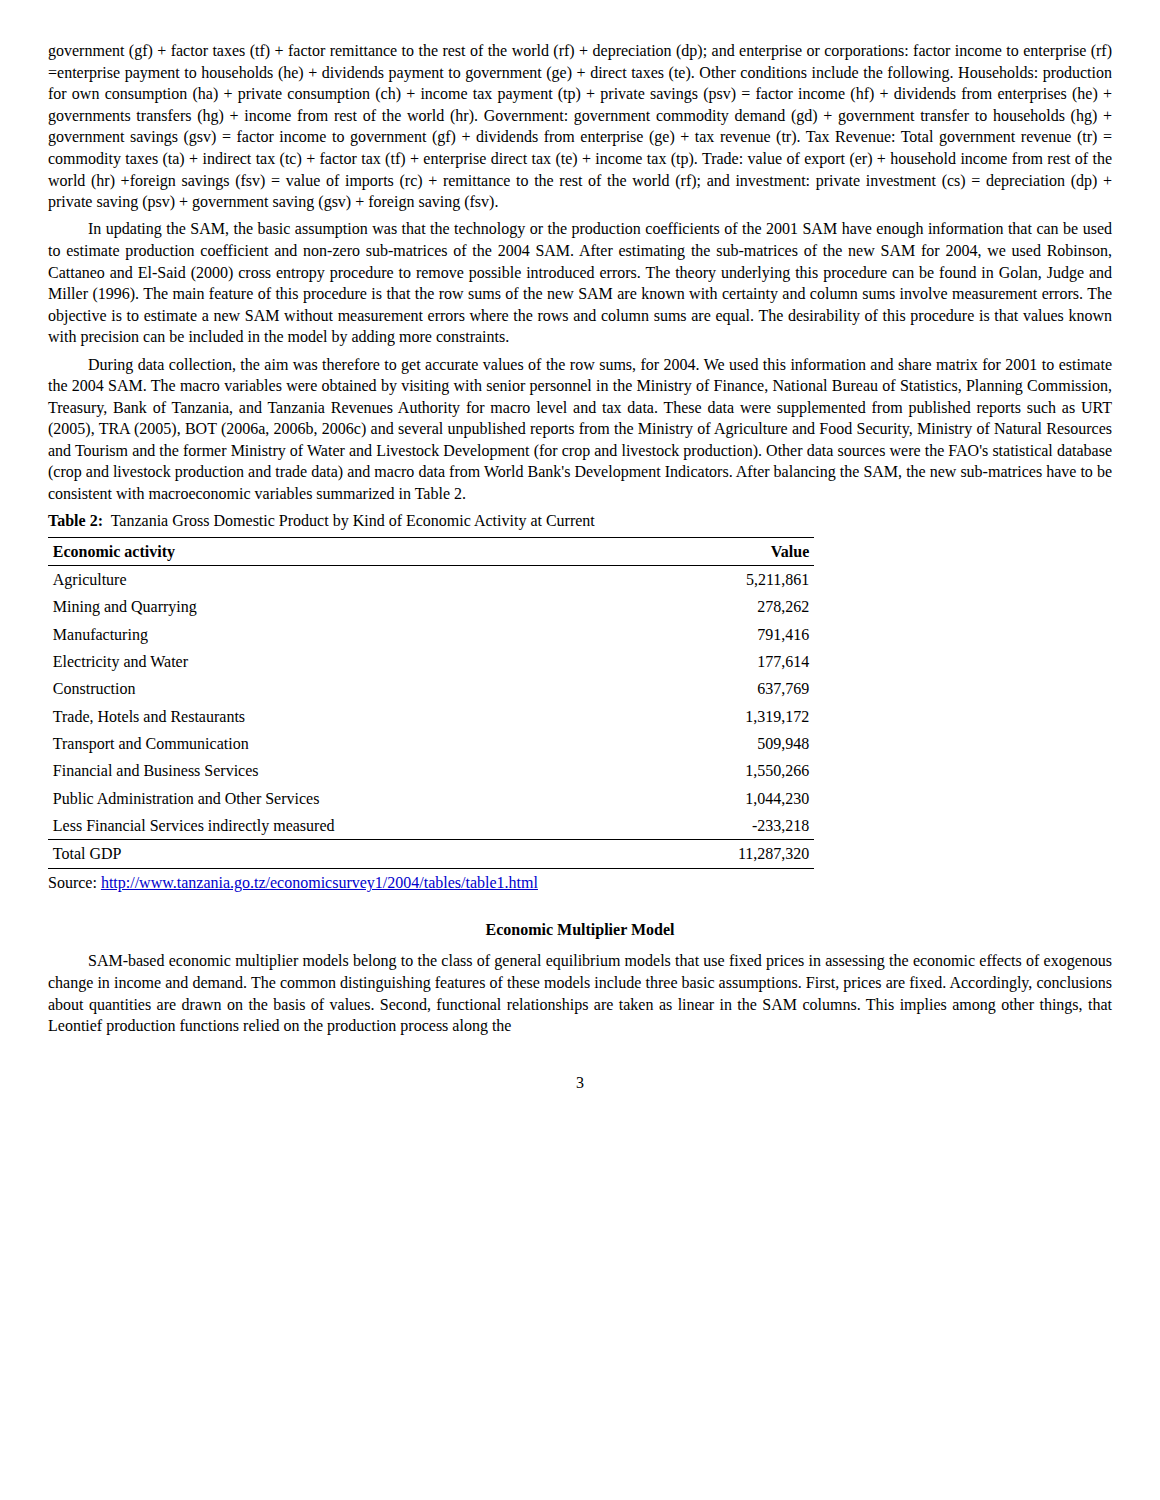government (gf) + factor taxes (tf) + factor remittance to the rest of the world (rf) + depreciation (dp); and enterprise or corporations: factor income to enterprise (rf) =enterprise payment to households (he) + dividends payment to government (ge) + direct taxes (te). Other conditions include the following. Households: production for own consumption (ha) + private consumption (ch) + income tax payment (tp) + private savings (psv) = factor income (hf) + dividends from enterprises (he) + governments transfers (hg) + income from rest of the world (hr). Government: government commodity demand (gd) + government transfer to households (hg) + government savings (gsv) = factor income to government (gf) + dividends from enterprise (ge) + tax revenue (tr). Tax Revenue: Total government revenue (tr) = commodity taxes (ta) + indirect tax (tc) + factor tax (tf) + enterprise direct tax (te) + income tax (tp). Trade: value of export (er) + household income from rest of the world (hr) +foreign savings (fsv) = value of imports (rc) + remittance to the rest of the world (rf); and investment: private investment (cs) = depreciation (dp) + private saving (psv) + government saving (gsv) + foreign saving (fsv).
In updating the SAM, the basic assumption was that the technology or the production coefficients of the 2001 SAM have enough information that can be used to estimate production coefficient and non-zero sub-matrices of the 2004 SAM. After estimating the sub-matrices of the new SAM for 2004, we used Robinson, Cattaneo and El-Said (2000) cross entropy procedure to remove possible introduced errors. The theory underlying this procedure can be found in Golan, Judge and Miller (1996). The main feature of this procedure is that the row sums of the new SAM are known with certainty and column sums involve measurement errors. The objective is to estimate a new SAM without measurement errors where the rows and column sums are equal. The desirability of this procedure is that values known with precision can be included in the model by adding more constraints.
During data collection, the aim was therefore to get accurate values of the row sums, for 2004. We used this information and share matrix for 2001 to estimate the 2004 SAM. The macro variables were obtained by visiting with senior personnel in the Ministry of Finance, National Bureau of Statistics, Planning Commission, Treasury, Bank of Tanzania, and Tanzania Revenues Authority for macro level and tax data. These data were supplemented from published reports such as URT (2005), TRA (2005), BOT (2006a, 2006b, 2006c) and several unpublished reports from the Ministry of Agriculture and Food Security, Ministry of Natural Resources and Tourism and the former Ministry of Water and Livestock Development (for crop and livestock production). Other data sources were the FAO's statistical database (crop and livestock production and trade data) and macro data from World Bank's Development Indicators. After balancing the SAM, the new sub-matrices have to be consistent with macroeconomic variables summarized in Table 2.
Table 2: Tanzania Gross Domestic Product by Kind of Economic Activity at Current Prices, 2004 (million TZS)
| Economic activity | Value |
| --- | --- |
| Agriculture | 5,211,861 |
| Mining and Quarrying | 278,262 |
| Manufacturing | 791,416 |
| Electricity and Water | 177,614 |
| Construction | 637,769 |
| Trade, Hotels and Restaurants | 1,319,172 |
| Transport and Communication | 509,948 |
| Financial and Business Services | 1,550,266 |
| Public Administration and Other Services | 1,044,230 |
| Less Financial Services indirectly measured | -233,218 |
| Total GDP | 11,287,320 |
Source: http://www.tanzania.go.tz/economicsurvey1/2004/tables/table1.html
Economic Multiplier Model
SAM-based economic multiplier models belong to the class of general equilibrium models that use fixed prices in assessing the economic effects of exogenous change in income and demand. The common distinguishing features of these models include three basic assumptions. First, prices are fixed. Accordingly, conclusions about quantities are drawn on the basis of values. Second, functional relationships are taken as linear in the SAM columns. This implies among other things, that Leontief production functions relied on the production process along the
3